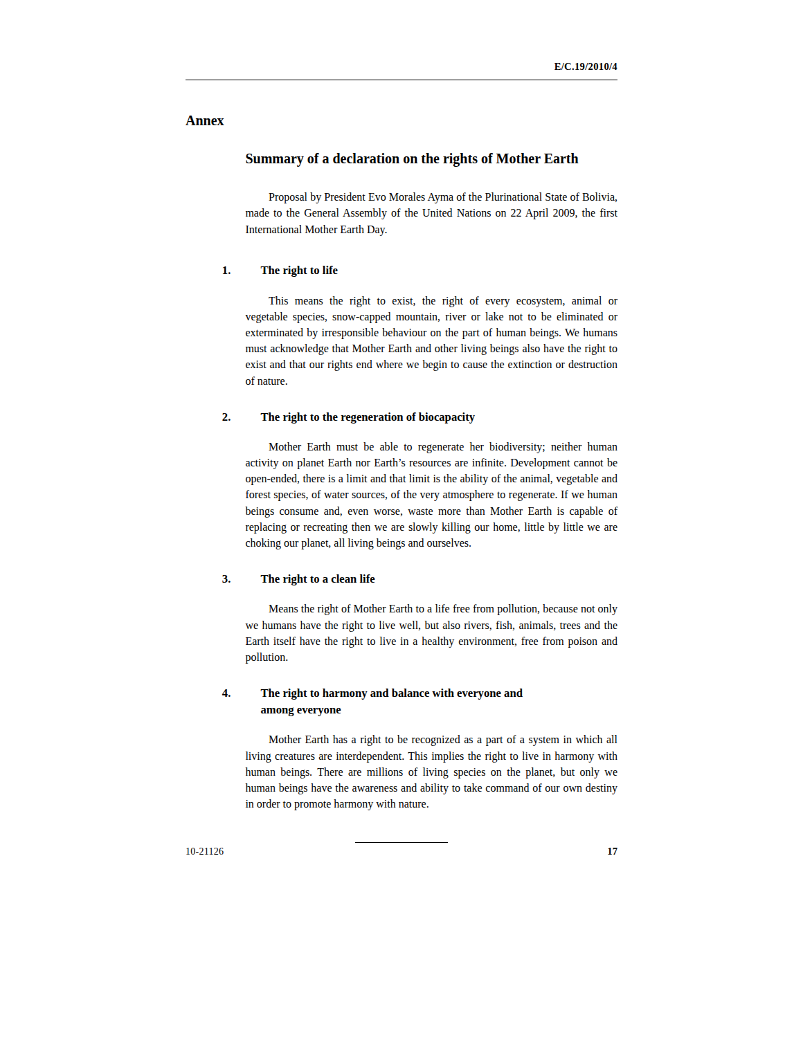E/C.19/2010/4
Annex
Summary of a declaration on the rights of Mother Earth
Proposal by President Evo Morales Ayma of the Plurinational State of Bolivia, made to the General Assembly of the United Nations on 22 April 2009, the first International Mother Earth Day.
1. The right to life
This means the right to exist, the right of every ecosystem, animal or vegetable species, snow-capped mountain, river or lake not to be eliminated or exterminated by irresponsible behaviour on the part of human beings. We humans must acknowledge that Mother Earth and other living beings also have the right to exist and that our rights end where we begin to cause the extinction or destruction of nature.
2. The right to the regeneration of biocapacity
Mother Earth must be able to regenerate her biodiversity; neither human activity on planet Earth nor Earth’s resources are infinite. Development cannot be open-ended, there is a limit and that limit is the ability of the animal, vegetable and forest species, of water sources, of the very atmosphere to regenerate. If we human beings consume and, even worse, waste more than Mother Earth is capable of replacing or recreating then we are slowly killing our home, little by little we are choking our planet, all living beings and ourselves.
3. The right to a clean life
Means the right of Mother Earth to a life free from pollution, because not only we humans have the right to live well, but also rivers, fish, animals, trees and the Earth itself have the right to live in a healthy environment, free from poison and pollution.
4. The right to harmony and balance with everyone and
among everyone
Mother Earth has a right to be recognized as a part of a system in which all living creatures are interdependent. This implies the right to live in harmony with human beings. There are millions of living species on the planet, but only we human beings have the awareness and ability to take command of our own destiny in order to promote harmony with nature.
10-21126 17